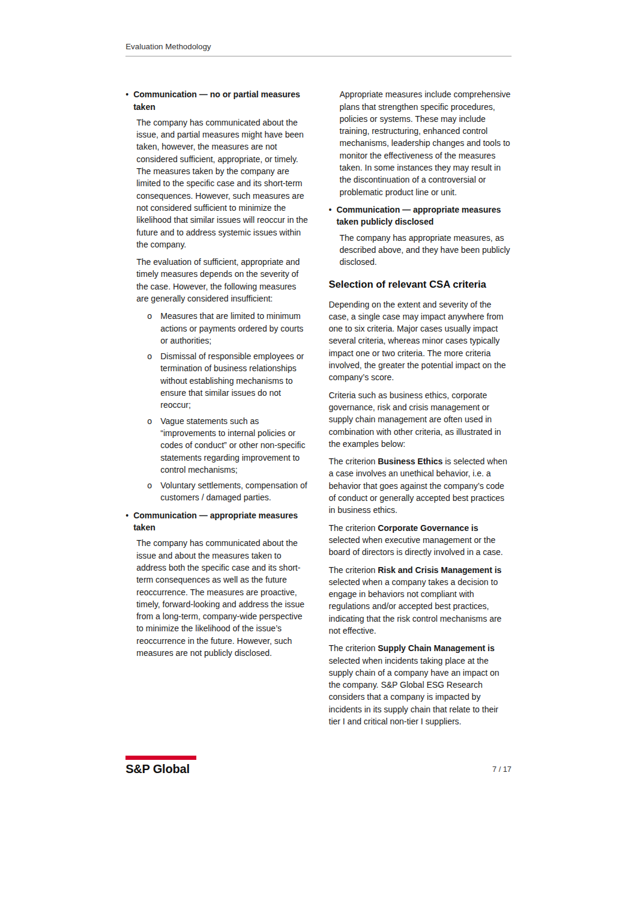Evaluation Methodology
• Communication — no or partial measures taken
The company has communicated about the issue, and partial measures might have been taken, however, the measures are not considered sufficient, appropriate, or timely. The measures taken by the company are limited to the specific case and its short-term consequences. However, such measures are not considered sufficient to minimize the likelihood that similar issues will reoccur in the future and to address systemic issues within the company.
The evaluation of sufficient, appropriate and timely measures depends on the severity of the case. However, the following measures are generally considered insufficient:
Measures that are limited to minimum actions or payments ordered by courts or authorities;
Dismissal of responsible employees or termination of business relationships without establishing mechanisms to ensure that similar issues do not reoccur;
Vague statements such as “improvements to internal policies or codes of conduct” or other non-specific statements regarding improvement to control mechanisms;
Voluntary settlements, compensation of customers / damaged parties.
• Communication — appropriate measures taken
The company has communicated about the issue and about the measures taken to address both the specific case and its short-term consequences as well as the future reoccurrence. The measures are proactive, timely, forward-looking and address the issue from a long-term, company-wide perspective to minimize the likelihood of the issue’s reoccurrence in the future. However, such measures are not publicly disclosed.
Appropriate measures include comprehensive plans that strengthen specific procedures, policies or systems. These may include training, restructuring, enhanced control mechanisms, leadership changes and tools to monitor the effectiveness of the measures taken. In some instances they may result in the discontinuation of a controversial or problematic product line or unit.
• Communication — appropriate measures taken publicly disclosed
The company has appropriate measures, as described above, and they have been publicly disclosed.
Selection of relevant CSA criteria
Depending on the extent and severity of the case, a single case may impact anywhere from one to six criteria. Major cases usually impact several criteria, whereas minor cases typically impact one or two criteria. The more criteria involved, the greater the potential impact on the company’s score.
Criteria such as business ethics, corporate governance, risk and crisis management or supply chain management are often used in combination with other criteria, as illustrated in the examples below:
The criterion Business Ethics is selected when a case involves an unethical behavior, i.e. a behavior that goes against the company’s code of conduct or generally accepted best practices in business ethics.
The criterion Corporate Governance is selected when executive management or the board of directors is directly involved in a case.
The criterion Risk and Crisis Management is selected when a company takes a decision to engage in behaviors not compliant with regulations and/or accepted best practices, indicating that the risk control mechanisms are not effective.
The criterion Supply Chain Management is selected when incidents taking place at the supply chain of a company have an impact on the company. S&P Global ESG Research considers that a company is impacted by incidents in its supply chain that relate to their tier I and critical non-tier I suppliers.
S&P Global
7 / 17